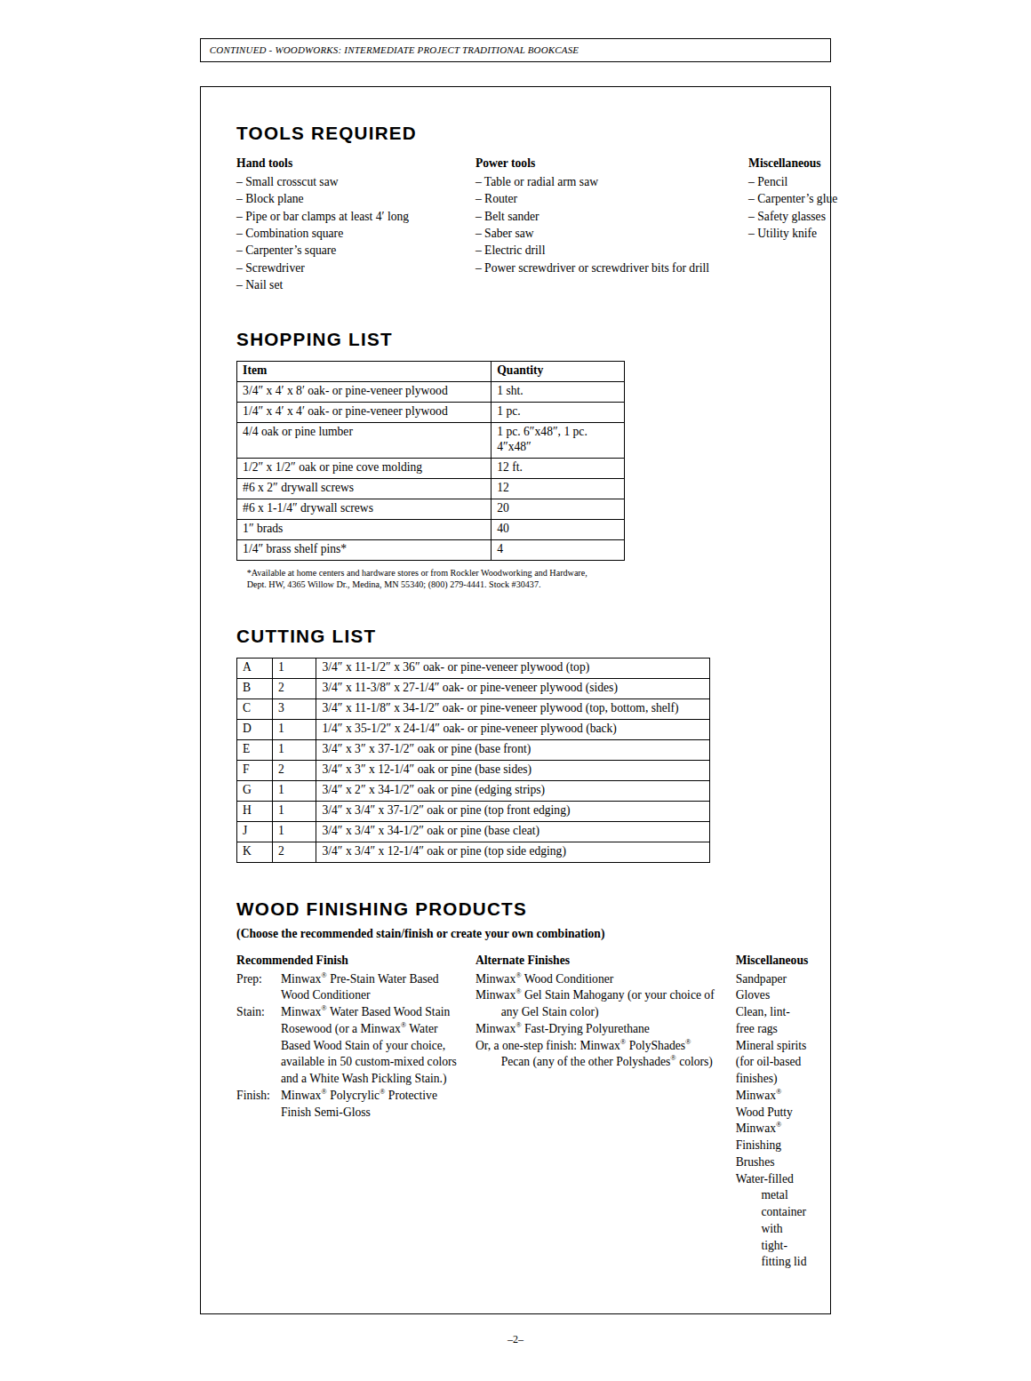CONTINUED - WOODWORKS: INTERMEDIATE PROJECT TRADITIONAL BOOKCASE
TOOLS REQUIRED
Hand tools
– Small crosscut saw
– Block plane
– Pipe or bar clamps at least 4′ long
– Combination square
– Carpenter’s square
– Screwdriver
– Nail set
Power tools
– Table or radial arm saw
– Router
– Belt sander
– Saber saw
– Electric drill
– Power screwdriver or screwdriver bits for drill
Miscellaneous
– Pencil
– Carpenter’s glue
– Safety glasses
– Utility knife
SHOPPING LIST
| Item | Quantity |
| --- | --- |
| 3/4″ x 4′ x 8′ oak- or pine-veneer plywood | 1 sht. |
| 1/4″ x 4′ x 4′ oak- or pine-veneer plywood | 1 pc. |
| 4/4 oak or pine lumber | 1 pc. 6″x48″, 1 pc. 4″x48″ |
| 1/2″ x 1/2″ oak or pine cove molding | 12 ft. |
| #6 x 2″ drywall screws | 12 |
| #6 x 1-1/4″ drywall screws | 20 |
| 1″ brads | 40 |
| 1/4″ brass shelf pins* | 4 |
*Available at home centers and hardware stores or from Rockler Woodworking and Hardware,
Dept. HW, 4365 Willow Dr., Medina, MN 55340; (800) 279-4441. Stock #30437.
CUTTING LIST
| A | 1 | 3/4″ x 11-1/2″ x 36″ oak- or pine-veneer plywood (top) |
| B | 2 | 3/4″ x 11-3/8″ x 27-1/4″ oak- or pine-veneer plywood (sides) |
| C | 3 | 3/4″ x 11-1/8″ x 34-1/2″ oak- or pine-veneer plywood (top, bottom, shelf) |
| D | 1 | 1/4″ x 35-1/2″ x 24-1/4″ oak- or pine-veneer plywood (back) |
| E | 1 | 3/4″ x 3″ x 37-1/2″ oak or pine (base front) |
| F | 2 | 3/4″ x 3″ x 12-1/4″ oak or pine (base sides) |
| G | 1 | 3/4″ x 2″ x 34-1/2″ oak or pine (edging strips) |
| H | 1 | 3/4″ x 3/4″ x 37-1/2″ oak or pine (top front edging) |
| J | 1 | 3/4″ x 3/4″ x 34-1/2″ oak or pine (base cleat) |
| K | 2 | 3/4″ x 3/4″ x 12-1/4″ oak or pine (top side edging) |
WOOD FINISHING PRODUCTS
(Choose the recommended stain/finish or create your own combination)
Recommended Finish
Prep:
Minwax® Pre-Stain Water Based Wood Conditioner
Stain:
Minwax® Water Based Wood Stain Rosewood (or a Minwax® Water Based Wood Stain of your choice, available in 50 custom-mixed colors and a White Wash Pickling Stain.)
Finish:
Minwax® Polycrylic® Protective Finish Semi-Gloss
Alternate Finishes
Minwax® Wood Conditioner
Minwax® Gel Stain Mahogany (or your choice of any Gel Stain color)
Minwax® Fast-Drying Polyurethane
Or, a one-step finish: Minwax® PolyShades® Pecan (any of the other Polyshades® colors)
Miscellaneous
Sandpaper
Gloves
Clean, lint-free rags
Mineral spirits (for oil-based finishes)
Minwax® Wood Putty
Minwax® Finishing Brushes
Water-filled metal container with tight-fitting lid
–2–